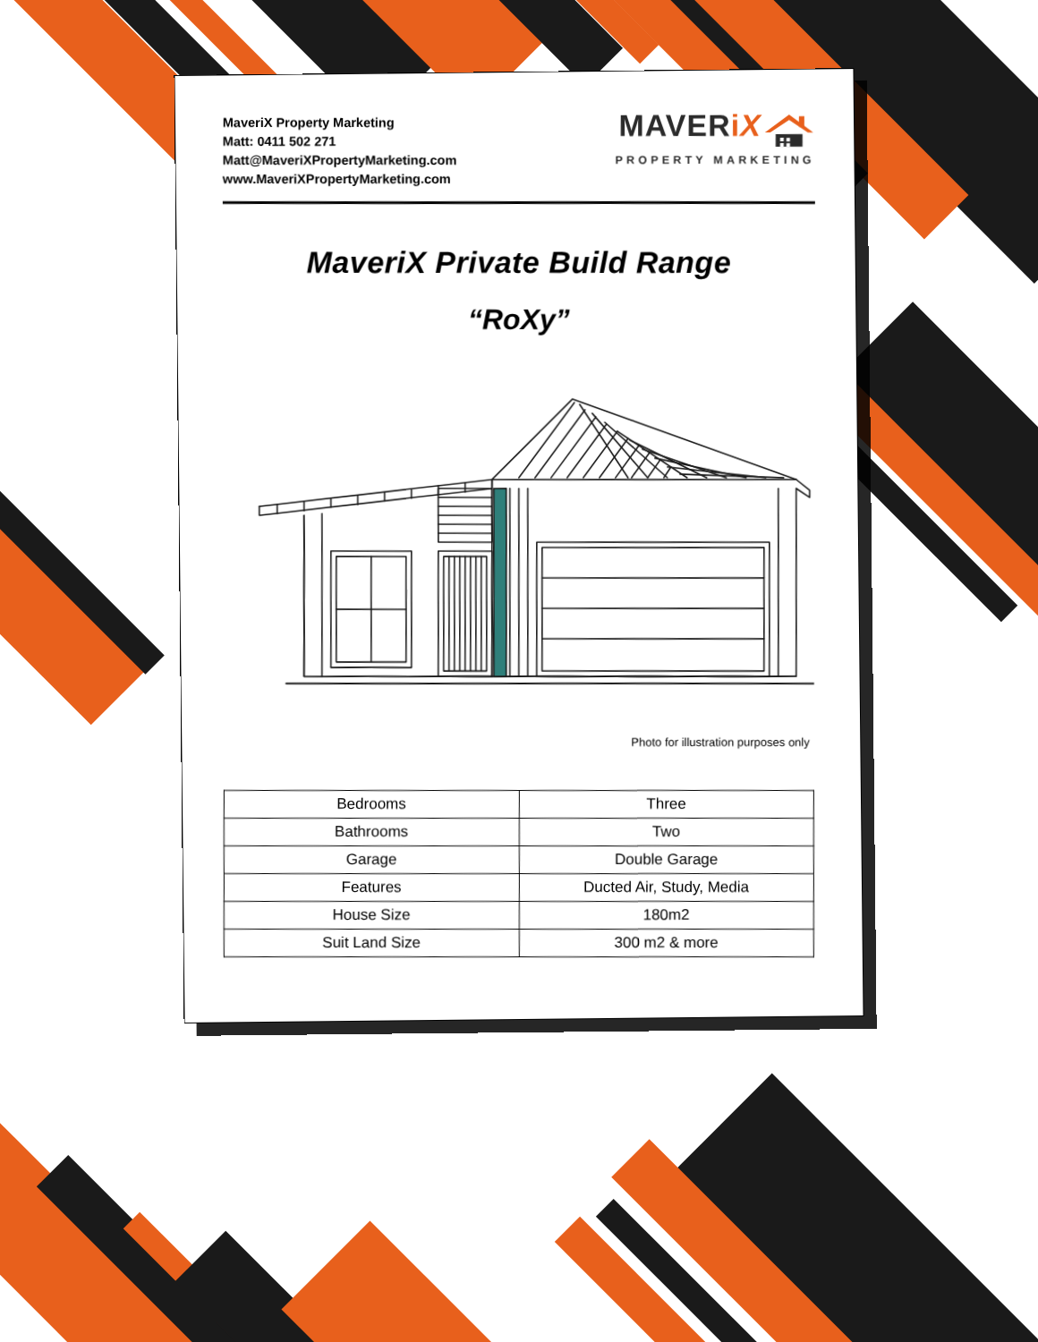MaveriX Property Marketing
Matt: 0411 502 271
Matt@MaveriXPropertyMarketing.com
www.MaveriXPropertyMarketing.com
MAVERiX
PROPERTY MARKETING
MaveriX Private Build Range
“RoXy”
Photo for illustration purposes only
| Bedrooms | Three |
| Bathrooms | Two |
| Garage | Double Garage |
| Features | Ducted Air, Study, Media |
| House Size | 180m2 |
| Suit Land Size | 300 m2 & more |